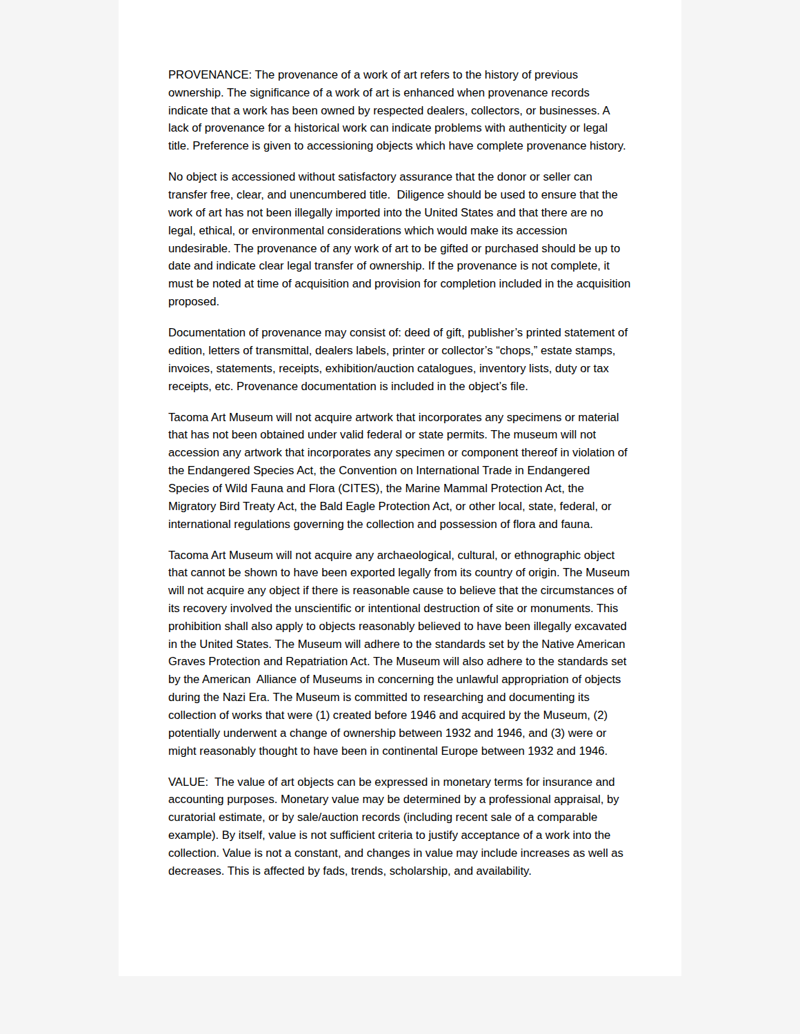Provenance: The provenance of a work of art refers to the history of previous ownership. The significance of a work of art is enhanced when provenance records indicate that a work has been owned by respected dealers, collectors, or businesses. A lack of provenance for a historical work can indicate problems with authenticity or legal title. Preference is given to accessioning objects which have complete provenance history.
No object is accessioned without satisfactory assurance that the donor or seller can transfer free, clear, and unencumbered title. Diligence should be used to ensure that the work of art has not been illegally imported into the United States and that there are no legal, ethical, or environmental considerations which would make its accession undesirable. The provenance of any work of art to be gifted or purchased should be up to date and indicate clear legal transfer of ownership. If the provenance is not complete, it must be noted at time of acquisition and provision for completion included in the acquisition proposed.
Documentation of provenance may consist of: deed of gift, publisher’s printed statement of edition, letters of transmittal, dealers labels, printer or collector’s “chops,” estate stamps, invoices, statements, receipts, exhibition/auction catalogues, inventory lists, duty or tax receipts, etc. Provenance documentation is included in the object’s file.
Tacoma Art Museum will not acquire artwork that incorporates any specimens or material that has not been obtained under valid federal or state permits. The museum will not accession any artwork that incorporates any specimen or component thereof in violation of the Endangered Species Act, the Convention on International Trade in Endangered Species of Wild Fauna and Flora (CITES), the Marine Mammal Protection Act, the Migratory Bird Treaty Act, the Bald Eagle Protection Act, or other local, state, federal, or international regulations governing the collection and possession of flora and fauna.
Tacoma Art Museum will not acquire any archaeological, cultural, or ethnographic object that cannot be shown to have been exported legally from its country of origin. The Museum will not acquire any object if there is reasonable cause to believe that the circumstances of its recovery involved the unscientific or intentional destruction of site or monuments. This prohibition shall also apply to objects reasonably believed to have been illegally excavated in the United States. The Museum will adhere to the standards set by the Native American Graves Protection and Repatriation Act. The Museum will also adhere to the standards set by the American Alliance of Museums in concerning the unlawful appropriation of objects during the Nazi Era. The Museum is committed to researching and documenting its collection of works that were (1) created before 1946 and acquired by the Museum, (2) potentially underwent a change of ownership between 1932 and 1946, and (3) were or might reasonably thought to have been in continental Europe between 1932 and 1946.
Value: The value of art objects can be expressed in monetary terms for insurance and accounting purposes. Monetary value may be determined by a professional appraisal, by curatorial estimate, or by sale/auction records (including recent sale of a comparable example). By itself, value is not sufficient criteria to justify acceptance of a work into the collection. Value is not a constant, and changes in value may include increases as well as decreases. This is affected by fads, trends, scholarship, and availability.